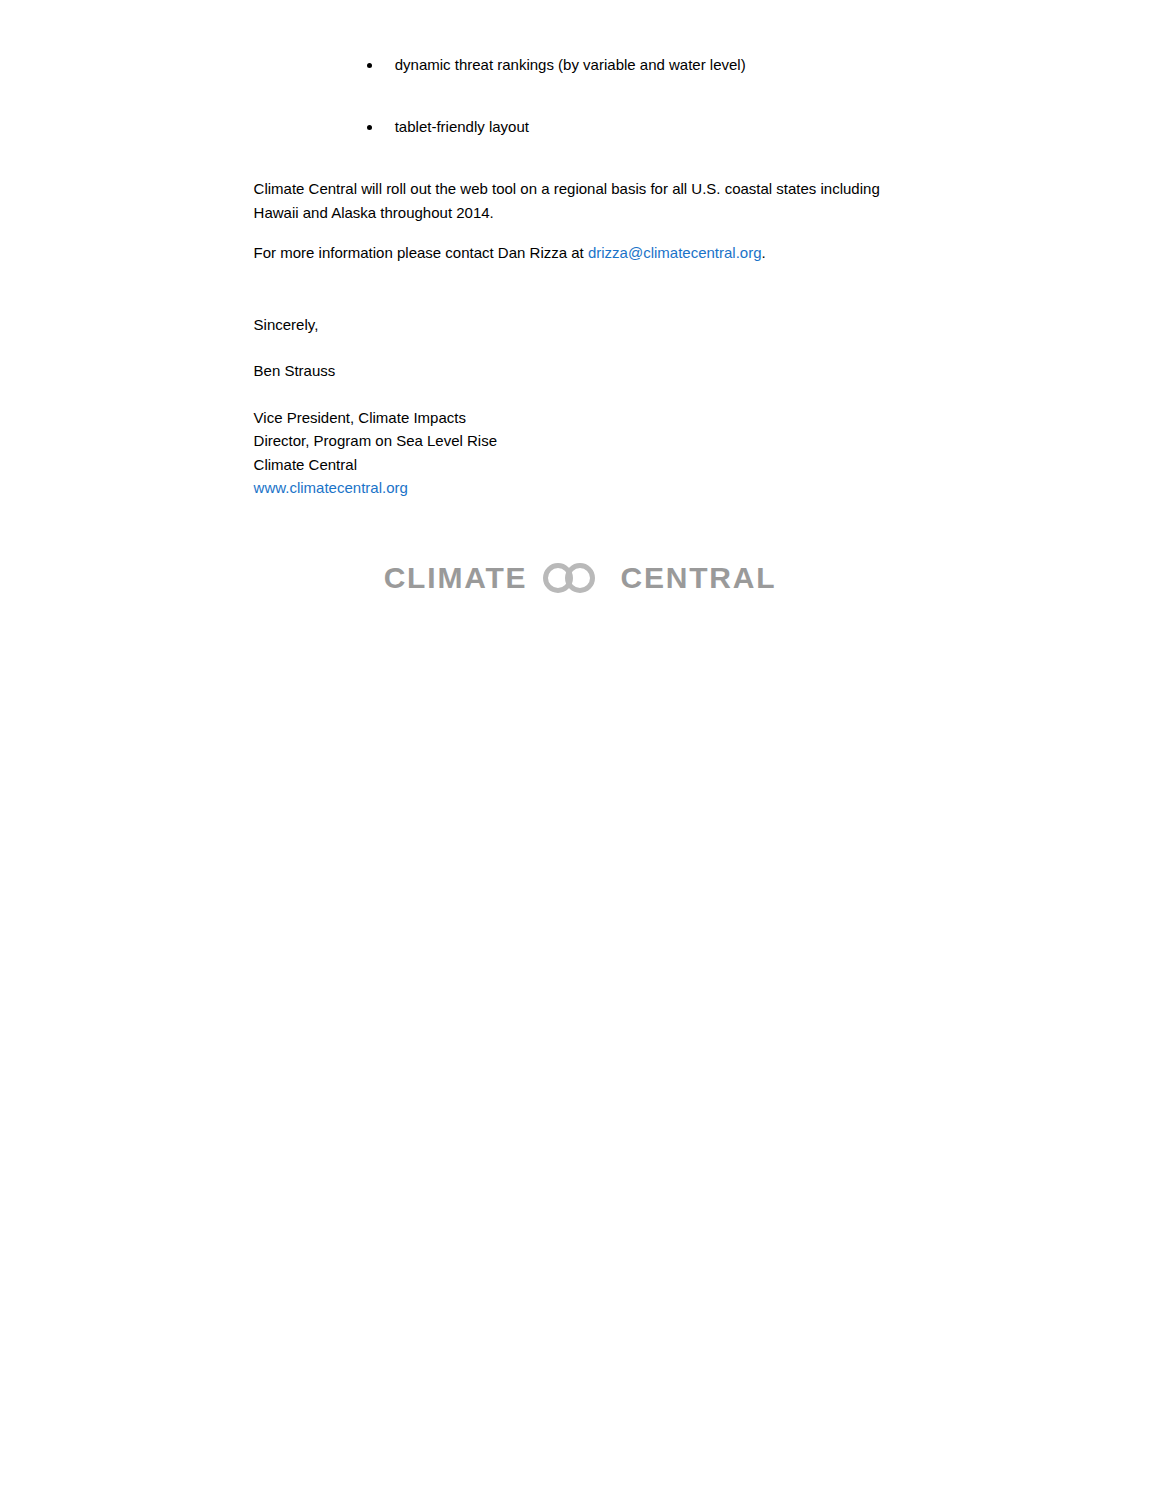dynamic threat rankings (by variable and water level)
tablet-friendly layout
Climate Central will roll out the web tool on a regional basis for all U.S. coastal states including Hawaii and Alaska throughout 2014.
For more information please contact Dan Rizza at drizza@climatecentral.org.
Sincerely,
Ben Strauss
Vice President, Climate Impacts
Director, Program on Sea Level Rise
Climate Central
www.climatecentral.org
CLIMATE CENTRAL